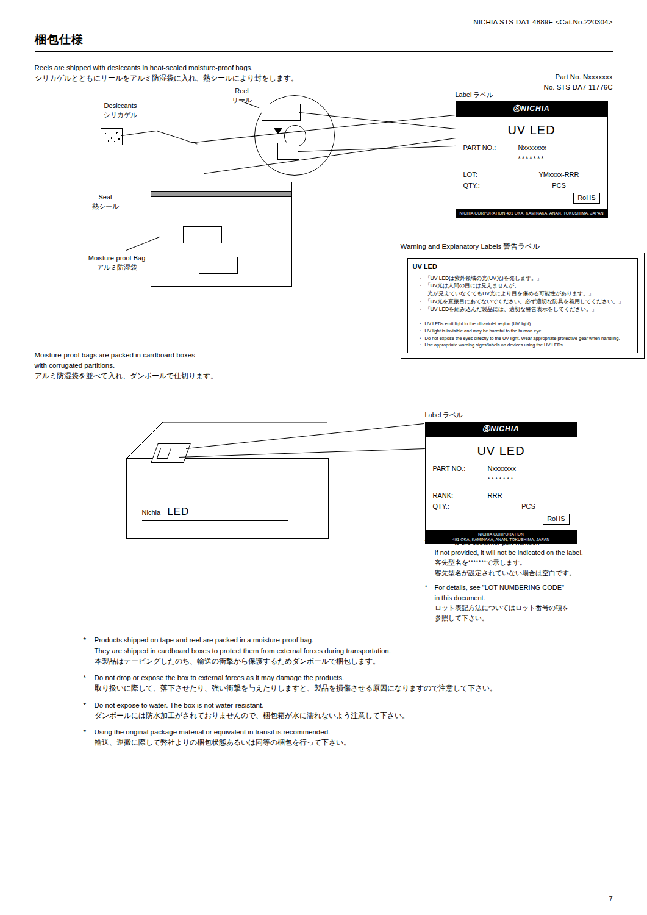NICHIA STS-DA1-4889E <Cat.No.220304>
梱包仕様
Part No. Nxxxxxxx
No. STS-DA7-11776C
Reels are shipped with desiccants in heat-sealed moisture-proof bags.
シリカゲルとともにリールをアルミ防湿袋に入れ、熱シールにより封をします。
Desiccants
シリカゲル
Reel
リール
Seal
熱シール
Moisture-proof Bag
アルミ防湿袋
Label ラベル
ⓈNICHIA
UV LED
| PART NO.: | Nxxxxxxx |
| | ******* |
| LOT: | YMxxxx-RRR |
| QTY.: | PCS |
| | RoHS |
NICHIA CORPORATION 491 OKA, KAMINAKA, ANAN, TOKUSHIMA, JAPAN
Warning and Explanatory Labels 警告ラベル
UV LED
「UV LEDは紫外領域の光(UV光)を発します。」
「UV光は人間の目には見えませんが、
光が見えていなくてもUV光により目を傷める可能性があります。」
「UV光を直接目にあてないでください。必ず適切な防具を着用してください。」
「UV LEDを組み込んだ製品には、適切な警告表示をしてください。」
UV LEDs emit light in the ultraviolet region (UV light).
UV light is invisible and may be harmful to the human eye.
Do not expose the eyes directly to the UV light. Wear appropriate protective gear when handling.
Use appropriate warning signs/labels on devices using the UV LEDs.
Moisture-proof bags are packed in cardboard boxes
with corrugated partitions.
アルミ防湿袋を並べて入れ、ダンボールで仕切ります。
Nichia LED
Label ラベル
ⓈNICHIA
UV LED
| PART NO.: | Nxxxxxxx |
| | ******* |
| RANK: | RRR |
| QTY.: | PCS |
| | RoHS |
NICHIA CORPORATION
491 OKA, KAMINAKA, ANAN, TOKUSHIMA, JAPAN
* ******* is the customer part number.
If not provided, it will not be indicated on the label.
客先型名を*******で示します。
客先型名が設定されていない場合は空白です。
* For details, see "LOT NUMBERING CODE"
in this document.
ロット表記方法についてはロット番号の項を
参照して下さい。
* Products shipped on tape and reel are packed in a moisture-proof bag.
They are shipped in cardboard boxes to protect them from external forces during transportation.
本製品はテーピングしたのち、輸送の衝撃から保護するためダンボールで梱包します。
* Do not drop or expose the box to external forces as it may damage the products.
取り扱いに際して、落下させたり、強い衝撃を与えたりしますと、製品を損傷させる原因になりますので注意して下さい。
* Do not expose to water. The box is not water-resistant.
ダンボールには防水加工がされておりませんので、梱包箱が水に濡れないよう注意して下さい。
* Using the original package material or equivalent in transit is recommended.
輸送、運搬に際して弊社よりの梱包状態あるいは同等の梱包を行って下さい。
7